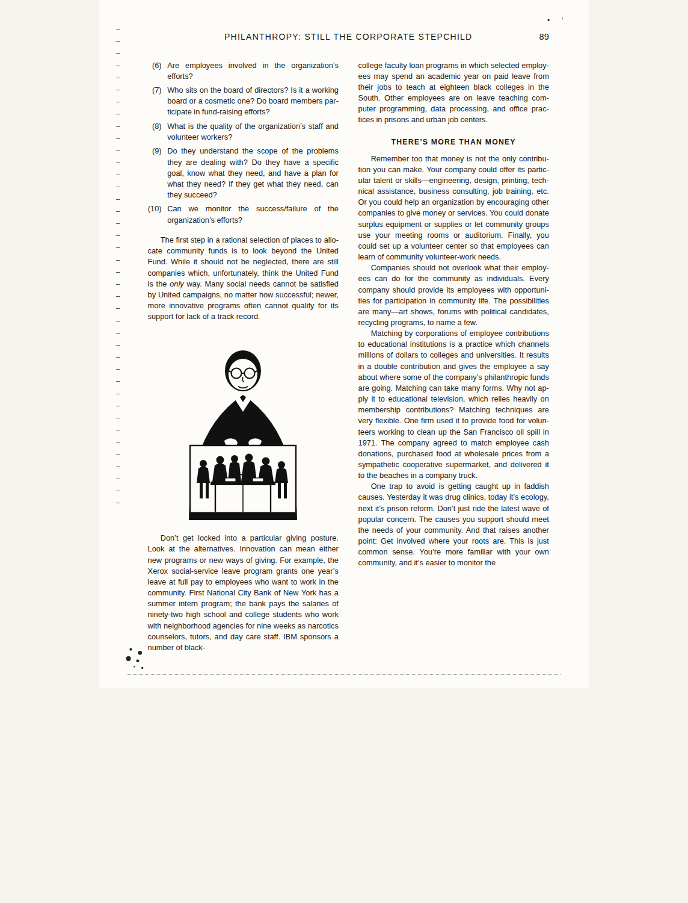• ‘
Philanthropy: Still the Corporate Stepchild 89
(6) Are employees involved in the organization’s efforts?
(7) Who sits on the board of directors? Is it a working board or a cosmetic one? Do board members participate in fund-raising efforts?
(8) What is the quality of the organization’s staff and volunteer workers?
(9) Do they understand the scope of the problems they are dealing with? Do they have a specific goal, know what they need, and have a plan for what they need? If they get what they need, can they succeed?
(10) Can we monitor the success/failure of the organization’s efforts?
The first step in a rational selection of places to allocate community funds is to look beyond the United Fund. While it should not be neglected, there are still companies which, unfortunately, think the United Fund is the only way. Many social needs cannot be satisfied by United campaigns, no matter how successful; newer, more innovative programs often cannot qualify for its support for lack of a track record.
Don’t get locked into a particular giving posture. Look at the alternatives. Innovation can mean either new programs or new ways of giving. For example, the Xerox social-service leave program grants one year’s leave at full pay to employees who want to work in the community. First National City Bank of New York has a summer intern program; the bank pays the salaries of ninety-two high school and college students who work with neighborhood agencies for nine weeks as narcotics counselors, tutors, and day care staff. IBM sponsors a number of black-
college faculty loan programs in which selected employees may spend an academic year on paid leave from their jobs to teach at eighteen black colleges in the South. Other employees are on leave teaching computer programming, data processing, and office practices in prisons and urban job centers.
There’s More Than Money
Remember too that money is not the only contribution you can make. Your company could offer its particular talent or skills—engineering, design, printing, technical assistance, business consulting, job training, etc. Or you could help an organization by encouraging other companies to give money or services. You could donate surplus equipment or supplies or let community groups use your meeting rooms or auditorium. Finally, you could set up a volunteer center so that employees can learn of community volunteer-work needs.
Companies should not overlook what their employees can do for the community as individuals. Every company should provide its employees with opportunities for participation in community life. The possibilities are many—art shows, forums with political candidates, recycling programs, to name a few.
Matching by corporations of employee contributions to educational institutions is a practice which channels millions of dollars to colleges and universities. It results in a double contribution and gives the employee a say about where some of the company’s philanthropic funds are going. Matching can take many forms. Why not apply it to educational television, which relies heavily on membership contributions? Matching techniques are very flexible. One firm used it to provide food for volunteers working to clean up the San Francisco oil spill in 1971. The company agreed to match employee cash donations, purchased food at wholesale prices from a sympathetic cooperative supermarket, and delivered it to the beaches in a company truck.
One trap to avoid is getting caught up in faddish causes. Yesterday it was drug clinics, today it’s ecology, next it’s prison reform. Don’t just ride the latest wave of popular concern. The causes you support should meet the needs of your community. And that raises another point: Get involved where your roots are. This is just common sense. You’re more familiar with your own community, and it’s easier to monitor the